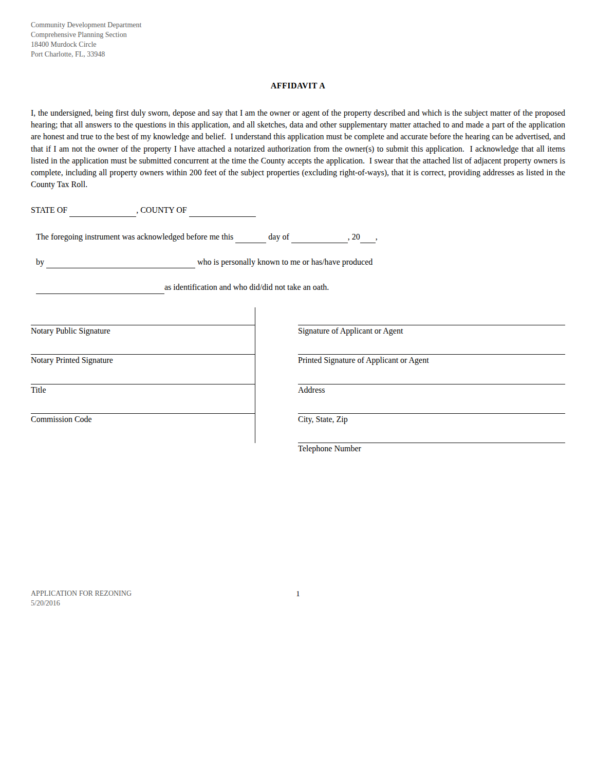Community Development Department
Comprehensive Planning Section
18400 Murdock Circle
Port Charlotte, FL, 33948
AFFIDAVIT A
I, the undersigned, being first duly sworn, depose and say that I am the owner or agent of the property described and which is the subject matter of the proposed hearing; that all answers to the questions in this application, and all sketches, data and other supplementary matter attached to and made a part of the application are honest and true to the best of my knowledge and belief. I understand this application must be complete and accurate before the hearing can be advertised, and that if I am not the owner of the property I have attached a notarized authorization from the owner(s) to submit this application. I acknowledge that all items listed in the application must be submitted concurrent at the time the County accepts the application. I swear that the attached list of adjacent property owners is complete, including all property owners within 200 feet of the subject properties (excluding right-of-ways), that it is correct, providing addresses as listed in the County Tax Roll.
STATE OF , COUNTY OF
The foregoing instrument was acknowledged before me this day of , 20 ,
by who is personally known to me or has/have produced
as identification and who did/did not take an oath.
| Notary Public Signature | Signature of Applicant or Agent |
| Notary Printed Signature | Printed Signature of Applicant or Agent |
| Title | Address |
| Commission Code | City, State, Zip |
| | | Telephone Number |
APPLICATION FOR REZONING
5/20/2016 1